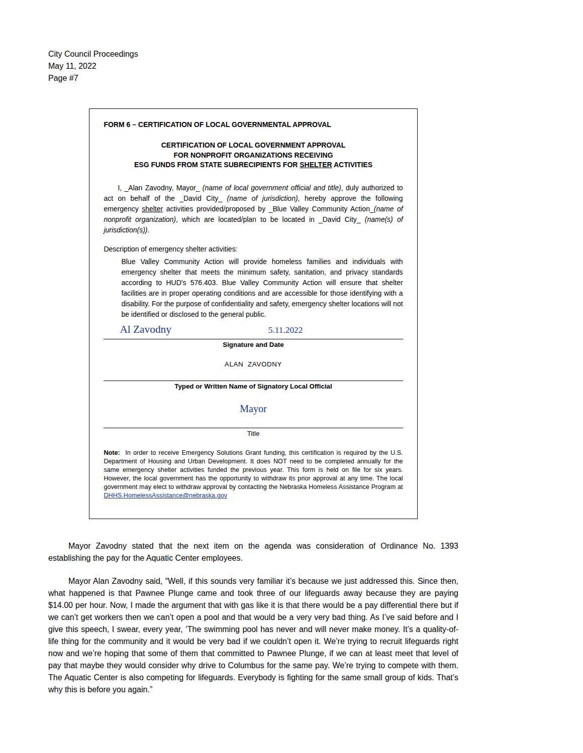City Council Proceedings
May 11, 2022
Page #7
FORM 6 – CERTIFICATION OF LOCAL GOVERNMENTAL APPROVAL
CERTIFICATION OF LOCAL GOVERNMENT APPROVAL
FOR NONPROFIT ORGANIZATIONS RECEIVING
ESG FUNDS FROM STATE SUBRECIPIENTS FOR SHELTER ACTIVITIES
I, _Alan Zavodny, Mayor_ (name of local government official and title), duly authorized to act on behalf of the _David City_ (name of jurisdiction), hereby approve the following emergency shelter activities provided/proposed by _Blue Valley Community Action_(name of nonprofit organization), which are located/plan to be located in _David City_ (name(s) of jurisdiction(s)).
Description of emergency shelter activities:
Blue Valley Community Action will provide homeless families and individuals with emergency shelter that meets the minimum safety, sanitation, and privacy standards according to HUD's 576.403. Blue Valley Community Action will ensure that shelter facilities are in proper operating conditions and are accessible for those identifying with a disability. For the purpose of confidentiality and safety, emergency shelter locations will not be identified or disclosed to the general public.
Al Zavodny 5.11.2022
Signature and Date
ALAN ZAVODNY
Typed or Written Name of Signatory Local Official
Mayor
Title
Note: In order to receive Emergency Solutions Grant funding, this certification is required by the U.S. Department of Housing and Urban Development. It does NOT need to be completed annually for the same emergency shelter activities funded the previous year. This form is held on file for six years. However, the local government has the opportunity to withdraw its prior approval at any time. The local government may elect to withdraw approval by contacting the Nebraska Homeless Assistance Program at DHHS.HomelessAssistance@nebraska.gov
Mayor Zavodny stated that the next item on the agenda was consideration of Ordinance No. 1393 establishing the pay for the Aquatic Center employees.
Mayor Alan Zavodny said, “Well, if this sounds very familiar it’s because we just addressed this. Since then, what happened is that Pawnee Plunge came and took three of our lifeguards away because they are paying $14.00 per hour. Now, I made the argument that with gas like it is that there would be a pay differential there but if we can’t get workers then we can’t open a pool and that would be a very very bad thing. As I’ve said before and I give this speech, I swear, every year, ‘The swimming pool has never and will never make money. It’s a quality-of-life thing for the community and it would be very bad if we couldn’t open it. We’re trying to recruit lifeguards right now and we’re hoping that some of them that committed to Pawnee Plunge, if we can at least meet that level of pay that maybe they would consider why drive to Columbus for the same pay. We’re trying to compete with them. The Aquatic Center is also competing for lifeguards. Everybody is fighting for the same small group of kids. That’s why this is before you again.”